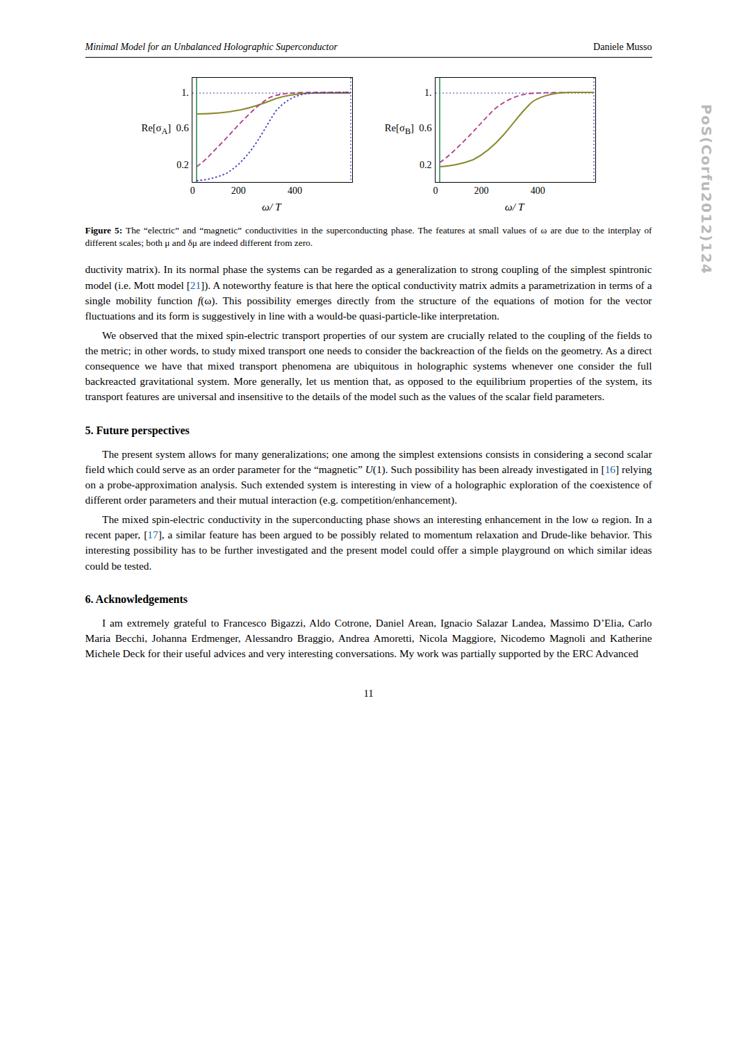Minimal Model for an Unbalanced Holographic Superconductor Daniele Musso
PoS(Corfu2012)124
1. Re[σA] 0.6 0.2
0200400
ω/ T
1. Re[σB] 0.6 0.2
0200400
ω/ T
Figure 5: The “electric” and “magnetic” conductivities in the superconducting phase. The features at small values of ω are due to the interplay of different scales; both μ and δμ are indeed different from zero.
ductivity matrix). In its normal phase the systems can be regarded as a generalization to strong coupling of the simplest spintronic model (i.e. Mott model [21]). A noteworthy feature is that here the optical conductivity matrix admits a parametrization in terms of a single mobility function f(ω). This possibility emerges directly from the structure of the equations of motion for the vector fluctuations and its form is suggestively in line with a would-be quasi-particle-like interpretation.
We observed that the mixed spin-electric transport properties of our system are crucially related to the coupling of the fields to the metric; in other words, to study mixed transport one needs to consider the backreaction of the fields on the geometry. As a direct consequence we have that mixed transport phenomena are ubiquitous in holographic systems whenever one consider the full backreacted gravitational system. More generally, let us mention that, as opposed to the equilibrium properties of the system, its transport features are universal and insensitive to the details of the model such as the values of the scalar field parameters.
5. Future perspectives
The present system allows for many generalizations; one among the simplest extensions consists in considering a second scalar field which could serve as an order parameter for the “magnetic” U(1). Such possibility has been already investigated in [16] relying on a probe-approximation analysis. Such extended system is interesting in view of a holographic exploration of the coexistence of different order parameters and their mutual interaction (e.g. competition/enhancement).
The mixed spin-electric conductivity in the superconducting phase shows an interesting enhancement in the low ω region. In a recent paper, [17], a similar feature has been argued to be possibly related to momentum relaxation and Drude-like behavior. This interesting possibility has to be further investigated and the present model could offer a simple playground on which similar ideas could be tested.
6. Acknowledgements
I am extremely grateful to Francesco Bigazzi, Aldo Cotrone, Daniel Arean, Ignacio Salazar Landea, Massimo D’Elia, Carlo Maria Becchi, Johanna Erdmenger, Alessandro Braggio, Andrea Amoretti, Nicola Maggiore, Nicodemo Magnoli and Katherine Michele Deck for their useful advices and very interesting conversations. My work was partially supported by the ERC Advanced
11